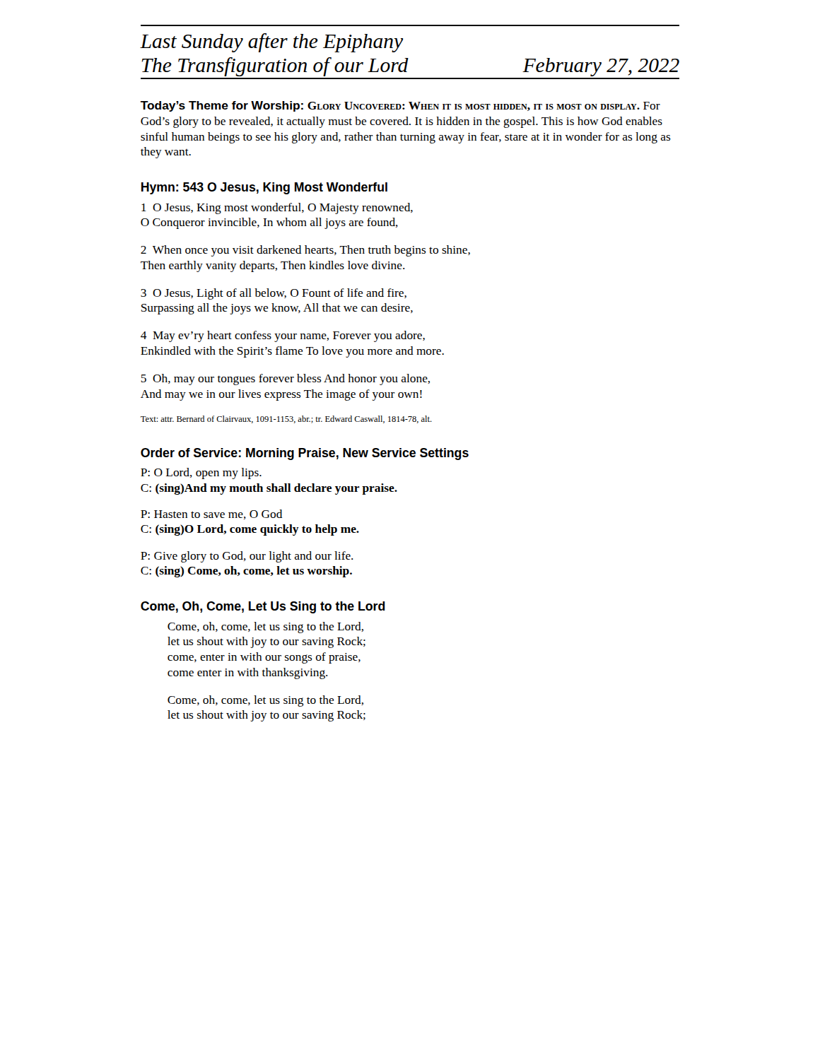Last Sunday after the Epiphany
The Transfiguration of our Lord
February 27, 2022
Today’s Theme for Worship: Glory Uncovered: When it is most hidden, it is most on display. For God’s glory to be revealed, it actually must be covered. It is hidden in the gospel. This is how God enables sinful human beings to see his glory and, rather than turning away in fear, stare at it in wonder for as long as they want.
Hymn: 543 O Jesus, King Most Wonderful
1 O Jesus, King most wonderful, O Majesty renowned,
O Conqueror invincible, In whom all joys are found,
2 When once you visit darkened hearts, Then truth begins to shine,
Then earthly vanity departs, Then kindles love divine.
3 O Jesus, Light of all below, O Fount of life and fire,
Surpassing all the joys we know, All that we can desire,
4 May ev’ry heart confess your name, Forever you adore,
Enkindled with the Spirit’s flame To love you more and more.
5 Oh, may our tongues forever bless And honor you alone,
And may we in our lives express The image of your own!
Text: attr. Bernard of Clairvaux, 1091-1153, abr.; tr. Edward Caswall, 1814-78, alt.
Order of Service: Morning Praise, New Service Settings
P: O Lord, open my lips.
C: (sing)And my mouth shall declare your praise.
P: Hasten to save me, O God
C: (sing)O Lord, come quickly to help me.
P: Give glory to God, our light and our life.
C: (sing) Come, oh, come, let us worship.
Come, Oh, Come, Let Us Sing to the Lord
Come, oh, come, let us sing to the Lord,
let us shout with joy to our saving Rock;
come, enter in with our songs of praise,
come enter in with thanksgiving.
Come, oh, come, let us sing to the Lord,
let us shout with joy to our saving Rock;